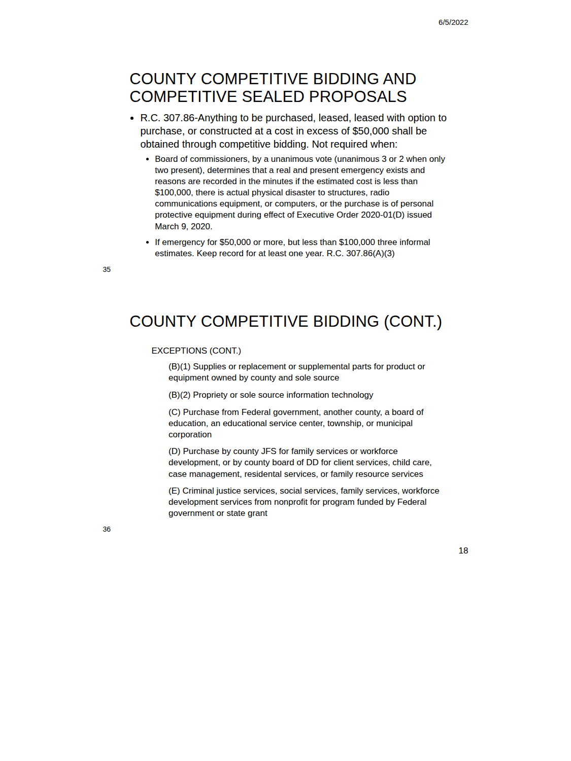6/5/2022
COUNTY COMPETITIVE BIDDING AND
COMPETITIVE SEALED PROPOSALS
R.C. 307.86-Anything to be purchased, leased, leased with option to purchase, or constructed at a cost in excess of $50,000 shall be obtained through competitive bidding. Not required when:
Board of commissioners, by a unanimous vote (unanimous 3 or 2 when only two present), determines that a real and present emergency exists and reasons are recorded in the minutes if the estimated cost is less than $100,000, there is actual physical disaster to structures, radio communications equipment, or computers, or the purchase is of personal protective equipment during effect of Executive Order 2020-01(D) issued March 9, 2020.
If emergency for $50,000 or more, but less than $100,000 three informal estimates. Keep record for at least one year. R.C. 307.86(A)(3)
35
COUNTY COMPETITIVE BIDDING (CONT.)
EXCEPTIONS (CONT.)
(B)(1) Supplies or replacement or supplemental parts for product or equipment owned by county and sole source
(B)(2) Propriety or sole source information technology
(C) Purchase from Federal government, another county, a board of education, an educational service center, township, or municipal corporation
(D) Purchase by county JFS for family services or workforce development, or by county board of DD for client services, child care, case management, residental services, or family resource services
(E) Criminal justice services, social services, family services, workforce development services from nonprofit for program funded by Federal government or state grant
36
18